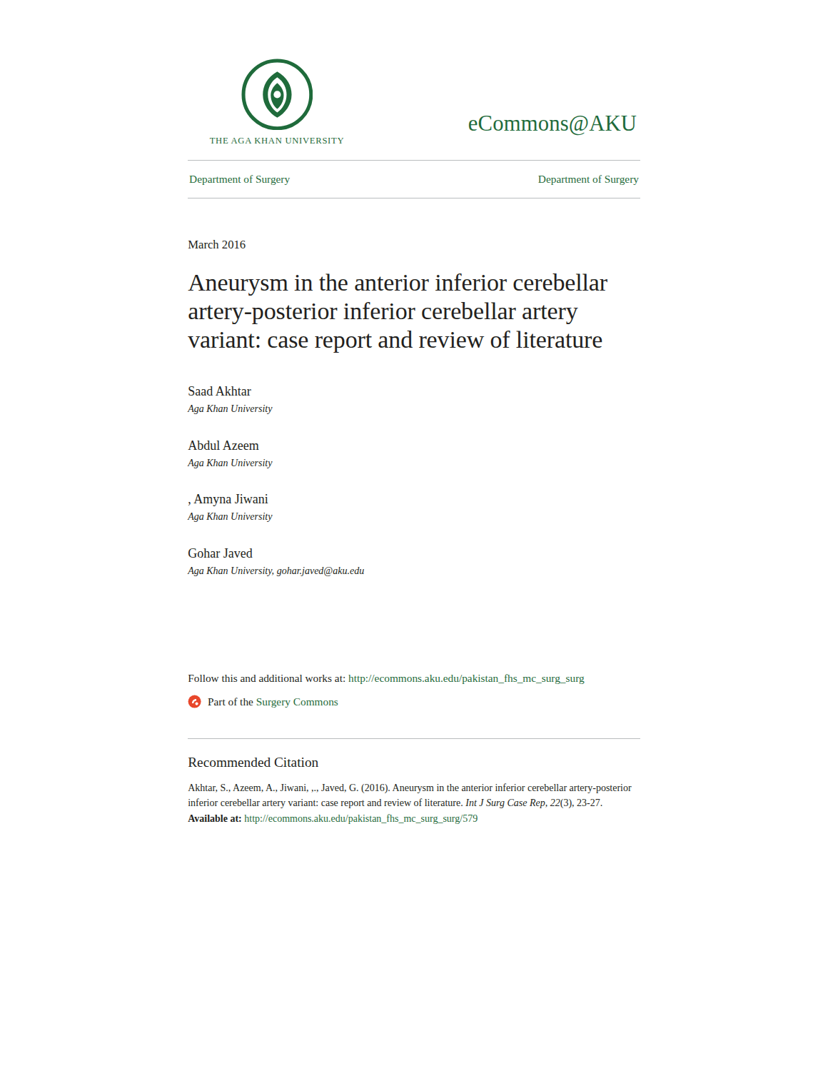The Aga Khan University
eCommons@AKU
Department of Surgery
Department of Surgery
March 2016
Aneurysm in the anterior inferior cerebellar artery-posterior inferior cerebellar artery variant: case report and review of literature
Saad Akhtar
Aga Khan University
Abdul Azeem
Aga Khan University
, Amyna Jiwani
Aga Khan University
Gohar Javed
Aga Khan University, gohar.javed@aku.edu
Follow this and additional works at: http://ecommons.aku.edu/pakistan_fhs_mc_surg_surg
Part of the Surgery Commons
Recommended Citation
Akhtar, S., Azeem, A., Jiwani, ,., Javed, G. (2016). Aneurysm in the anterior inferior cerebellar artery-posterior inferior cerebellar artery variant: case report and review of literature. Int J Surg Case Rep, 22(3), 23-27. Available at: http://ecommons.aku.edu/pakistan_fhs_mc_surg_surg/579